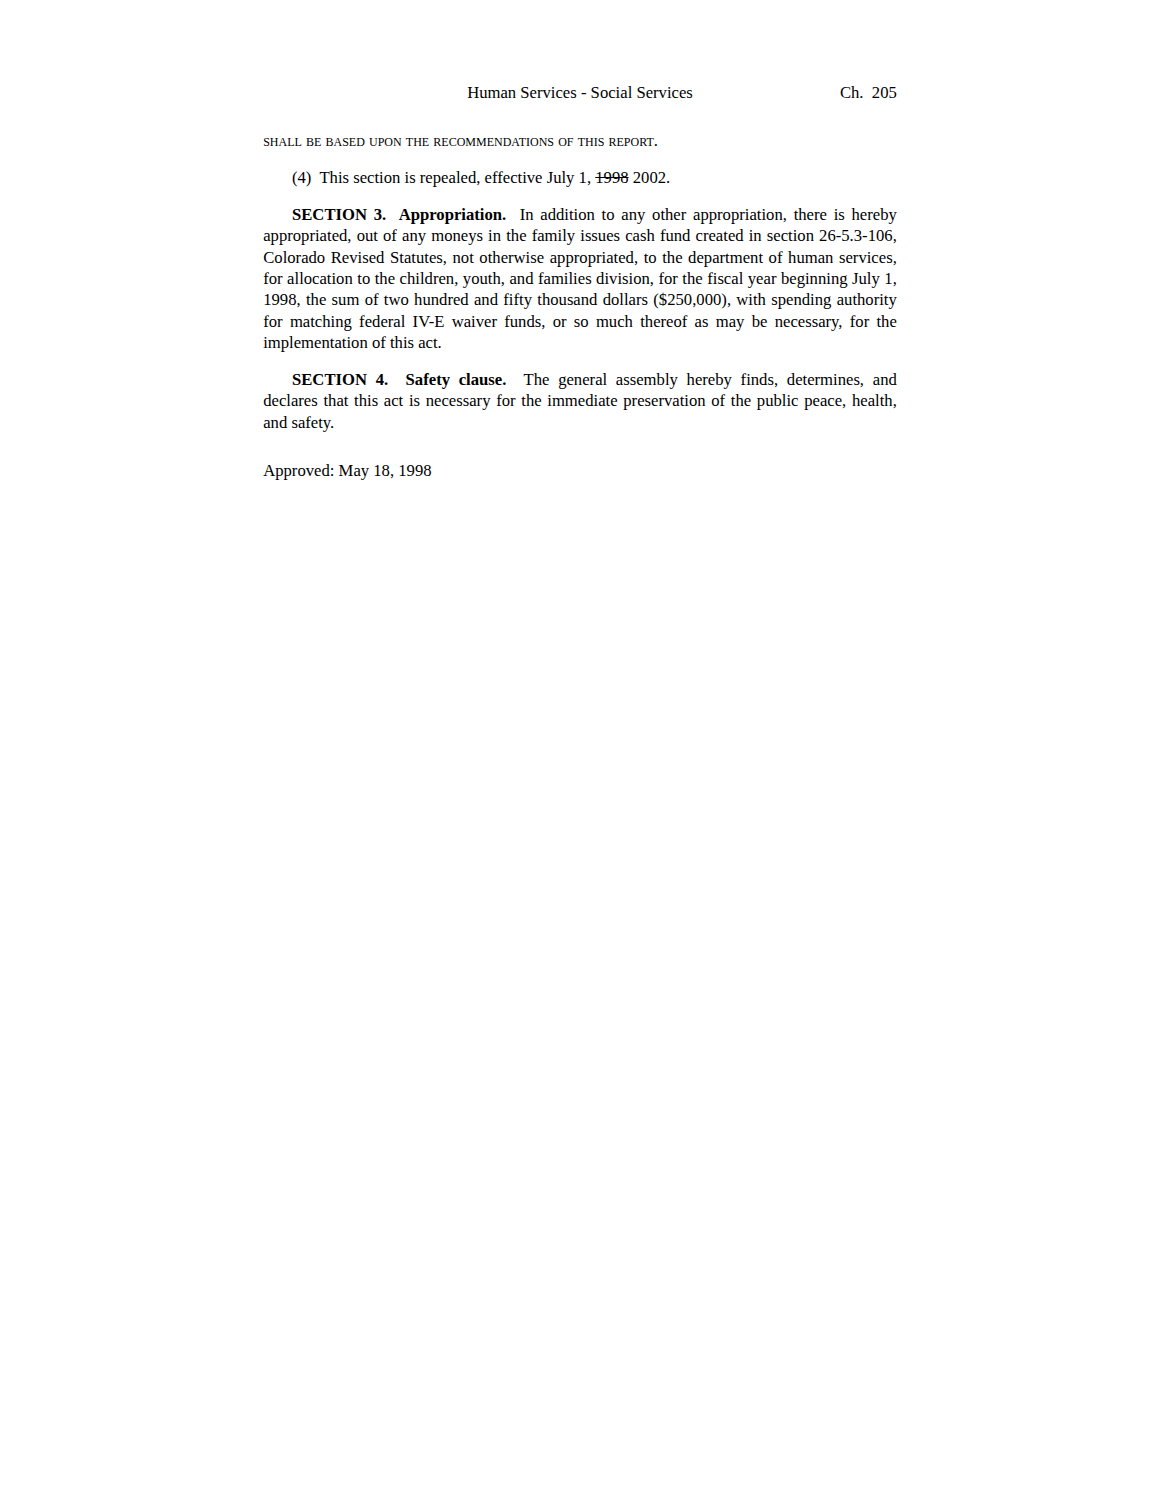Human Services - Social Services Ch. 205
shall be based upon the recommendations of this report.
(4) This section is repealed, effective July 1, 1998 2002.
SECTION 3. Appropriation. In addition to any other appropriation, there is hereby appropriated, out of any moneys in the family issues cash fund created in section 26-5.3-106, Colorado Revised Statutes, not otherwise appropriated, to the department of human services, for allocation to the children, youth, and families division, for the fiscal year beginning July 1, 1998, the sum of two hundred and fifty thousand dollars ($250,000), with spending authority for matching federal IV-E waiver funds, or so much thereof as may be necessary, for the implementation of this act.
SECTION 4. Safety clause. The general assembly hereby finds, determines, and declares that this act is necessary for the immediate preservation of the public peace, health, and safety.
Approved: May 18, 1998